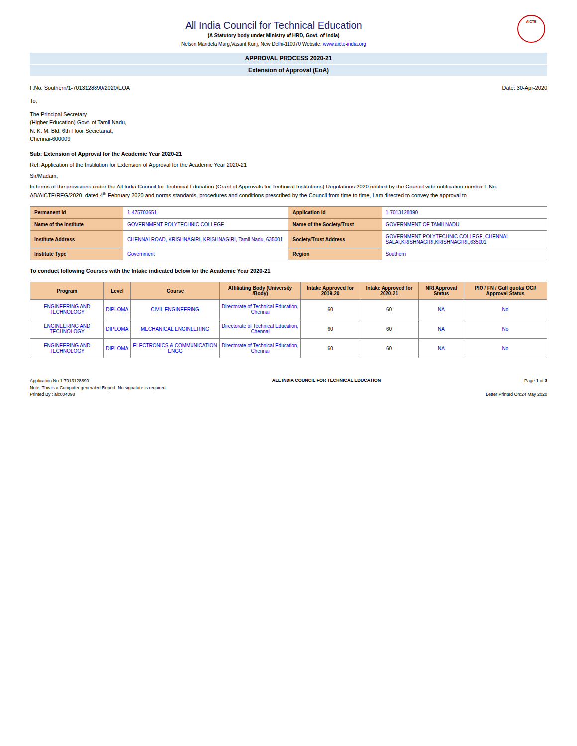AICTE
All India Council for Technical Education
(A Statutory body under Ministry of HRD, Govt. of India)
Nelson Mandela Marg,Vasant Kunj, New Delhi-110070 Website: www.aicte-india.org
APPROVAL PROCESS 2020-21
Extension of Approval (EoA)
F.No. Southern/1-7013128890/2020/EOA Date: 30-Apr-2020
To,
The Principal Secretary
(Higher Education) Govt. of Tamil Nadu,
N. K. M. Bld. 6th Floor Secretariat,
Chennai-600009
Sub: Extension of Approval for the Academic Year 2020-21
Ref: Application of the Institution for Extension of Approval for the Academic Year 2020-21
Sir/Madam,
In terms of the provisions under the All India Council for Technical Education (Grant of Approvals for Technical Institutions) Regulations 2020 notified by the Council vide notification number F.No. AB/AICTE/REG/2020 dated 4th February 2020 and norms standards, procedures and conditions prescribed by the Council from time to time, I am directed to convey the approval to
| Permanent Id | 1-475703651 | Application Id | 1-7013128890 |
| Name of the Institute | GOVERNMENT POLYTECHNIC COLLEGE | Name of the Society/Trust | GOVERNMENT OF TAMILNADU |
| Institute Address | CHENNAI ROAD, KRISHNAGIRI, KRISHNAGIRI, Tamil Nadu, 635001 | Society/Trust Address | GOVERNMENT POLYTECHNIC COLLEGE, CHENNAI SALAI,KRISHNAGIRI,KRISHNAGIRI,,635001 |
| Institute Type | Government | Region | Southern |
To conduct following Courses with the Intake indicated below for the Academic Year 2020-21
| Program | Level | Course | Affiliating Body (University /Body) | Intake Approved for 2019-20 | Intake Approved for 2020-21 | NRI Approval Status | PIO / FN / Gulf quota/ OCI/ Approval Status |
| --- | --- | --- | --- | --- | --- | --- | --- |
| ENGINEERING AND TECHNOLOGY | DIPLOMA | CIVIL ENGINEERING | Directorate of Technical Education, Chennai | 60 | 60 | NA | No |
| ENGINEERING AND TECHNOLOGY | DIPLOMA | MECHANICAL ENGINEERING | Directorate of Technical Education, Chennai | 60 | 60 | NA | No |
| ENGINEERING AND TECHNOLOGY | DIPLOMA | ELECTRONICS & COMMUNICATION ENGG | Directorate of Technical Education, Chennai | 60 | 60 | NA | No |
Application No:1-7013128890
Note: This is a Computer generated Report. No signature is required.
Printed By : aic004098
Page 1 of 3
Letter Printed On:24 May 2020
ALL INDIA COUNCIL FOR TECHNICAL EDUCATION